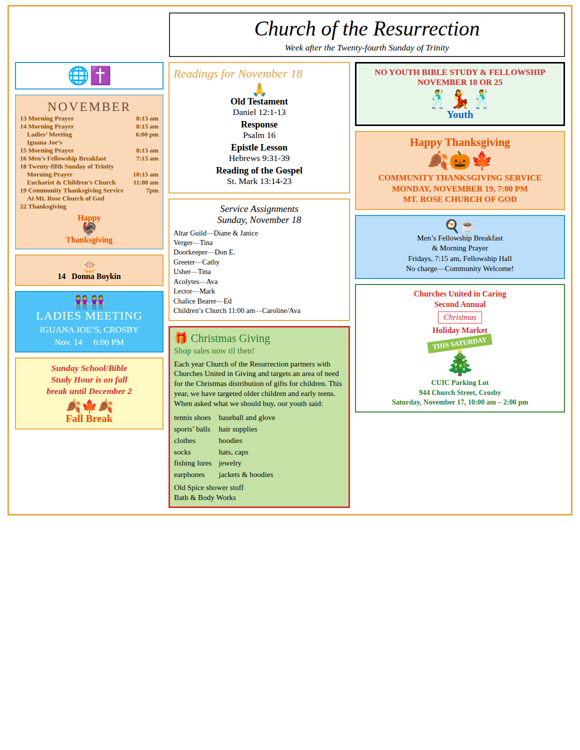Church of the Resurrection
Week after the Twenty-fourth Sunday of Trinity
🌐✝️
NOVEMBER
13 Morning Prayer 8:15 am
14 Morning Prayer 8:15 am
Ladies’ Meeting 6:00 pm
Iguana Joe’s
15 Morning Prayer 8:15 am
16 Men’s Fellowship Breakfast 7:15 am
18 Twenty-fifth Sunday of Trinity
Morning Prayer 10:15 am
Eucharist & Children’s Church 11:00 am
19 Community Thanksgiving Service 7pm
At Mt. Rose Church of God
22 Thanksgiving
Happy
🦃
Thanksgiving
🎂
14 Donna Boykin
👭👭
LADIES MEETING
IGUANA JOE’S, CROSBY
Nov. 14 6:00 PM
Sunday School/Bible
Study Hour is on fall
break until December 2
🍂🍁🍂
Fall Break
Readings for November 18
🙏
Old Testament
Daniel 12:1-13
Response
Psalm 16
Epistle Lesson
Hebrews 9:31-39
Reading of the Gospel
St. Mark 13:14-23
Service Assignments
Sunday, November 18
Altar Guild—Diane & Janice
Verger—Tina
Doorkeeper—Don E.
Greeter—Cathy
Usher—Tina
Acolytes—Ava
Lector—Mark
Chalice Bearer—Ed
Children’s Church 11:00 am—Caroline/Ava
🎁 Christmas Giving
Shop sales now til then!
Each year Church of the Resurrection partners with Churches United in Giving and targets an area of need for the Christmas distribution of gifts for children. This year, we have targeted older children and early teens. When asked what we should buy, our youth said:
tennis shoes
sports’ balls
clothes
socks
fishing lures
earphones
baseball and glove
hair supplies
hoodies
hats, caps
jewelry
jackets & hoodies
Old Spice shower stuff
Bath & Body Works
NO YOUTH BIBLE STUDY & FELLOWSHIP
NOVEMBER 18 OR 25
🕺💃🕺
Youth
Happy Thanksgiving
🍂🎃🍁
COMMUNITY THANKSGIVING SERVICE
MONDAY, NOVEMBER 19, 7:00 PM
MT. ROSE CHURCH OF GOD
🍳☕
Men’s Fellowship Breakfast
& Morning Prayer
Fridays, 7:15 am, Fellowship Hall
No charge—Community Welcome!
Churches United in Caring
Second Annual
Christmas
Holiday Market
THIS SATURDAY
🎄
CUIC Parking Lot
944 Church Street, Crosby
Saturday, November 17, 10:00 am – 2:00 pm